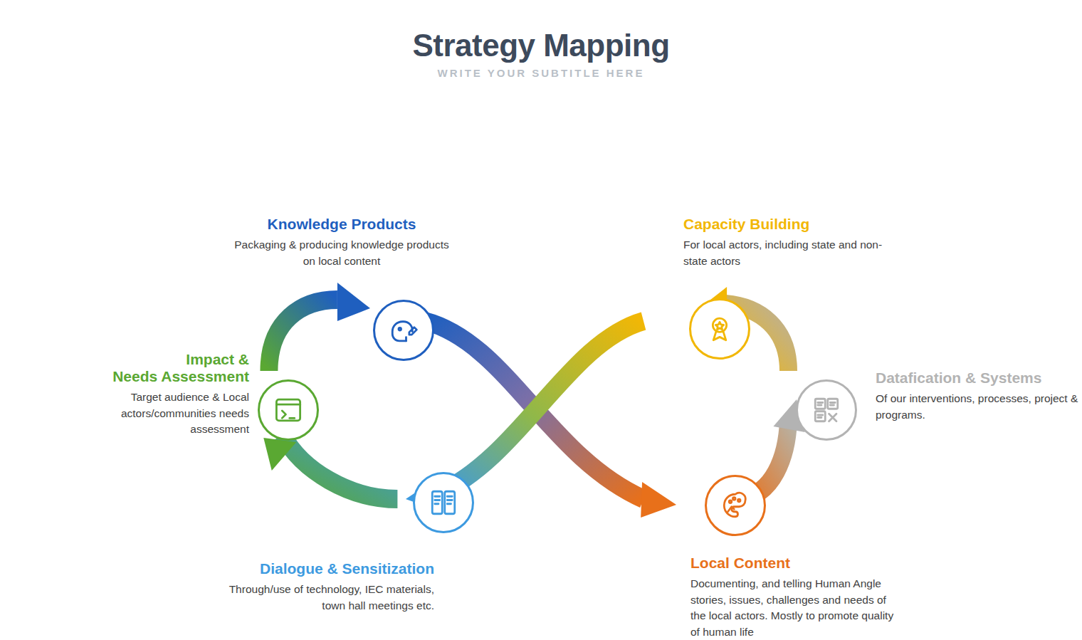Strategy Mapping
Write your subtitle here
Impact &
Needs Assessment
Target audience & Local actors/communities needs assessment
Knowledge Products
Packaging & producing knowledge products on local content
Dialogue & Sensitization
Through/use of technology, IEC materials, town hall meetings etc.
Capacity Building
For local actors, including state and non-state actors
Datafication & Systems
Of our interventions, processes, project & programs.
Local Content
Documenting, and telling Human Angle stories, issues, challenges and needs of the local actors. Mostly to promote quality of human life
Impact & Needs Assessment
Target audience & Local actors/communities needs assessment
Knowledge Products
Packaging & producing knowledge products on local content
Dialogue & Sensitization
Through/use of technology, IEC materials, town hall meetings etc.
Local Content
Documenting, and telling Human Angle stories, issues, challenges and needs of the local actors. Mostly to promote quality of human life
Capacity Building
For local actors, including state and non-state actors
Datafication & Systems
Of our interventions, processes, project & programs.